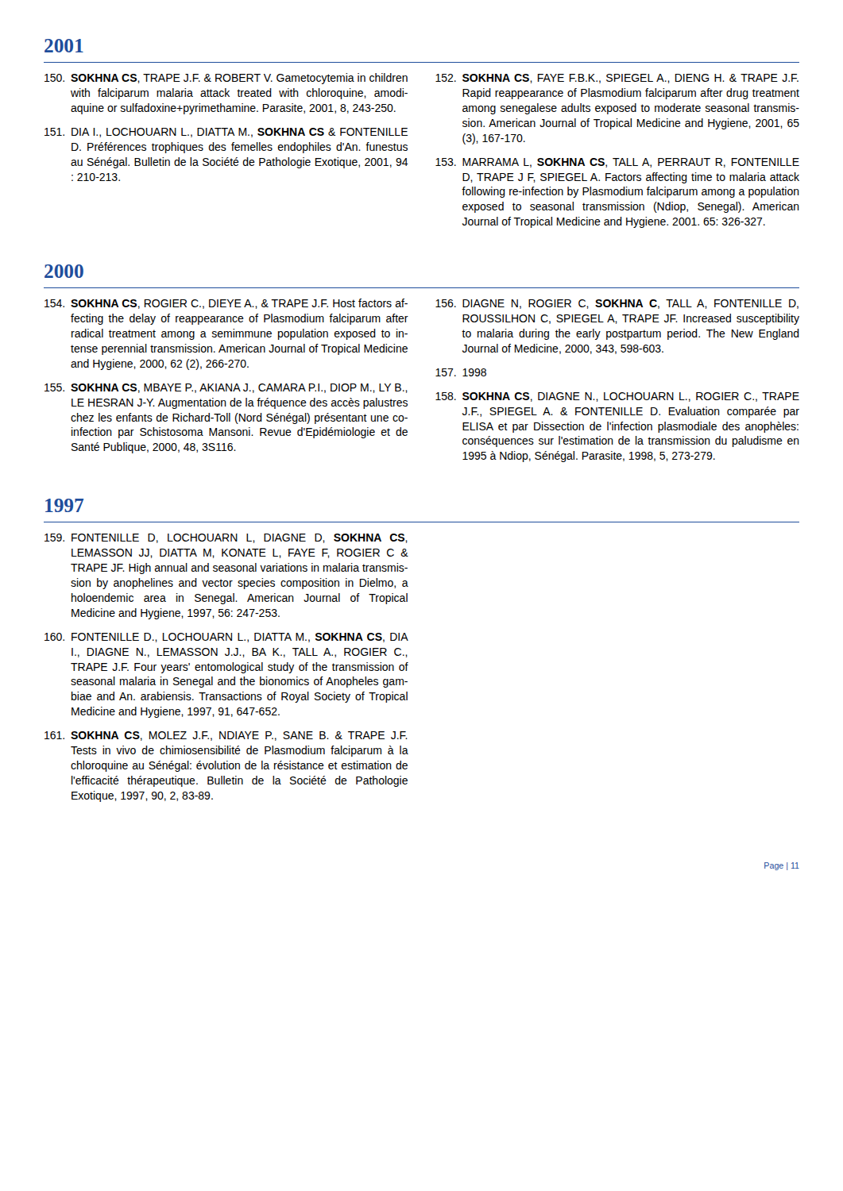2001
150. SOKHNA CS, TRAPE J.F. & ROBERT V. Gametocytemia in children with falciparum malaria attack treated with chloroquine, amodiaquine or sulfadoxine+pyrimethamine. Parasite, 2001, 8, 243-250.
151. DIA I., LOCHOUARN L., DIATTA M., SOKHNA CS & FONTENILLE D. Préférences trophiques des femelles endophiles d'An. funestus au Sénégal. Bulletin de la Société de Pathologie Exotique, 2001, 94 : 210-213.
152. SOKHNA CS, FAYE F.B.K., SPIEGEL A., DIENG H. & TRAPE J.F. Rapid reappearance of Plasmodium falciparum after drug treatment among senegalese adults exposed to moderate seasonal transmission. American Journal of Tropical Medicine and Hygiene, 2001, 65 (3), 167-170.
153. MARRAMA L, SOKHNA CS, TALL A, PERRAUT R, FONTENILLE D, TRAPE J F, SPIEGEL A. Factors affecting time to malaria attack following re-infection by Plasmodium falciparum among a population exposed to seasonal transmission (Ndiop, Senegal). American Journal of Tropical Medicine and Hygiene. 2001. 65: 326-327.
2000
154. SOKHNA CS, ROGIER C., DIEYE A., & TRAPE J.F. Host factors affecting the delay of reappearance of Plasmodium falciparum after radical treatment among a semimmune population exposed to intense perennial transmission. American Journal of Tropical Medicine and Hygiene, 2000, 62 (2), 266-270.
155. SOKHNA CS, MBAYE P., AKIANA J., CAMARA P.I., DIOP M., LY B., LE HESRAN J-Y. Augmentation de la fréquence des accès palustres chez les enfants de Richard-Toll (Nord Sénégal) présentant une co-infection par Schistosoma Mansoni. Revue d'Epidémiologie et de Santé Publique, 2000, 48, 3S116.
156. DIAGNE N, ROGIER C, SOKHNA C, TALL A, FONTENILLE D, ROUSSILHON C, SPIEGEL A, TRAPE JF. Increased susceptibility to malaria during the early postpartum period. The New England Journal of Medicine, 2000, 343, 598-603.
157. 1998
158. SOKHNA CS, DIAGNE N., LOCHOUARN L., ROGIER C., TRAPE J.F., SPIEGEL A. & FONTENILLE D. Evaluation comparée par ELISA et par Dissection de l'infection plasmodiale des anophèles: conséquences sur l'estimation de la transmission du paludisme en 1995 à Ndiop, Sénégal. Parasite, 1998, 5, 273-279.
1997
159. FONTENILLE D, LOCHOUARN L, DIAGNE D, SOKHNA CS, LEMASSON JJ, DIATTA M, KONATE L, FAYE F, ROGIER C & TRAPE JF. High annual and seasonal variations in malaria transmission by anophelines and vector species composition in Dielmo, a holoendemic area in Senegal. American Journal of Tropical Medicine and Hygiene, 1997, 56: 247-253.
160. FONTENILLE D., LOCHOUARN L., DIATTA M., SOKHNA CS, DIA I., DIAGNE N., LEMASSON J.J., BA K., TALL A., ROGIER C., TRAPE J.F. Four years' entomological study of the transmission of seasonal malaria in Senegal and the bionomics of Anopheles gambiae and An. arabiensis. Transactions of Royal Society of Tropical Medicine and Hygiene, 1997, 91, 647-652.
161. SOKHNA CS, MOLEZ J.F., NDIAYE P., SANE B. & TRAPE J.F. Tests in vivo de chimiosensibilité de Plasmodium falciparum à la chloroquine au Sénégal: évolution de la résistance et estimation de l'efficacité thérapeutique. Bulletin de la Société de Pathologie Exotique, 1997, 90, 2, 83-89.
Page | 11